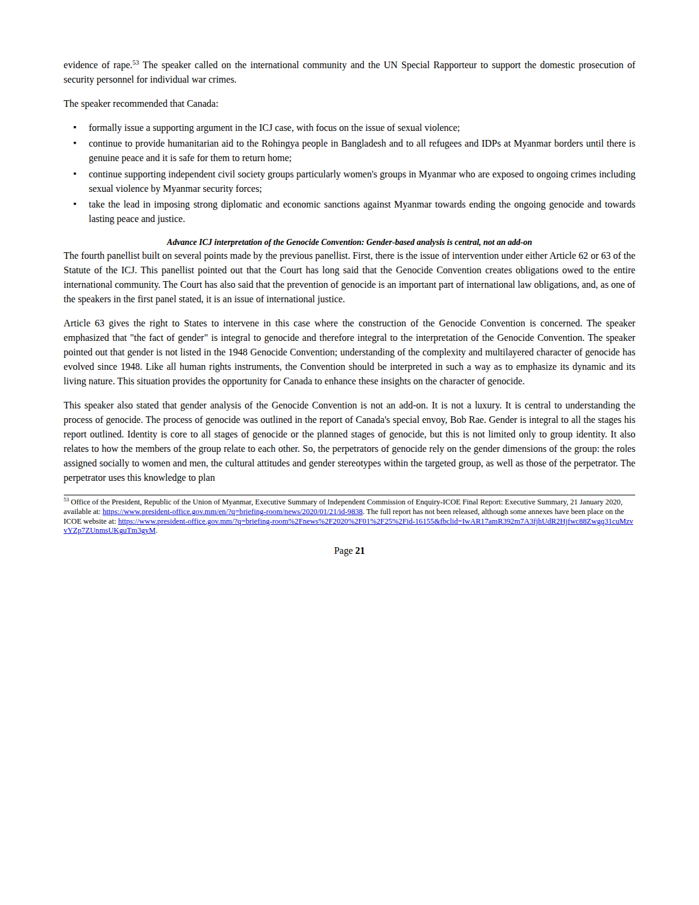evidence of rape.53 The speaker called on the international community and the UN Special Rapporteur to support the domestic prosecution of security personnel for individual war crimes.
The speaker recommended that Canada:
formally issue a supporting argument in the ICJ case, with focus on the issue of sexual violence;
continue to provide humanitarian aid to the Rohingya people in Bangladesh and to all refugees and IDPs at Myanmar borders until there is genuine peace and it is safe for them to return home;
continue supporting independent civil society groups particularly women's groups in Myanmar who are exposed to ongoing crimes including sexual violence by Myanmar security forces;
take the lead in imposing strong diplomatic and economic sanctions against Myanmar towards ending the ongoing genocide and towards lasting peace and justice.
Advance ICJ interpretation of the Genocide Convention: Gender-based analysis is central, not an add-on
The fourth panellist built on several points made by the previous panellist. First, there is the issue of intervention under either Article 62 or 63 of the Statute of the ICJ. This panellist pointed out that the Court has long said that the Genocide Convention creates obligations owed to the entire international community. The Court has also said that the prevention of genocide is an important part of international law obligations, and, as one of the speakers in the first panel stated, it is an issue of international justice.
Article 63 gives the right to States to intervene in this case where the construction of the Genocide Convention is concerned. The speaker emphasized that "the fact of gender" is integral to genocide and therefore integral to the interpretation of the Genocide Convention. The speaker pointed out that gender is not listed in the 1948 Genocide Convention; understanding of the complexity and multilayered character of genocide has evolved since 1948. Like all human rights instruments, the Convention should be interpreted in such a way as to emphasize its dynamic and its living nature. This situation provides the opportunity for Canada to enhance these insights on the character of genocide.
This speaker also stated that gender analysis of the Genocide Convention is not an add-on. It is not a luxury. It is central to understanding the process of genocide. The process of genocide was outlined in the report of Canada's special envoy, Bob Rae. Gender is integral to all the stages his report outlined. Identity is core to all stages of genocide or the planned stages of genocide, but this is not limited only to group identity. It also relates to how the members of the group relate to each other. So, the perpetrators of genocide rely on the gender dimensions of the group: the roles assigned socially to women and men, the cultural attitudes and gender stereotypes within the targeted group, as well as those of the perpetrator. The perpetrator uses this knowledge to plan
53 Office of the President, Republic of the Union of Myanmar, Executive Summary of Independent Commission of Enquiry-ICOE Final Report: Executive Summary, 21 January 2020, available at: https://www.president-office.gov.mm/en/?q=briefing-room/news/2020/01/21/id-9838. The full report has not been released, although some annexes have been place on the ICOE website at: https://www.president-office.gov.mm/?q=briefing-room%2Fnews%2F2020%2F01%2F25%2Fid-16155&fbclid=IwAR17amR392m7A3fjhUdR2Hjfwc88Zwgq31cuMzvvYZp7ZUnmsUKguTm3gyM.
Page 21